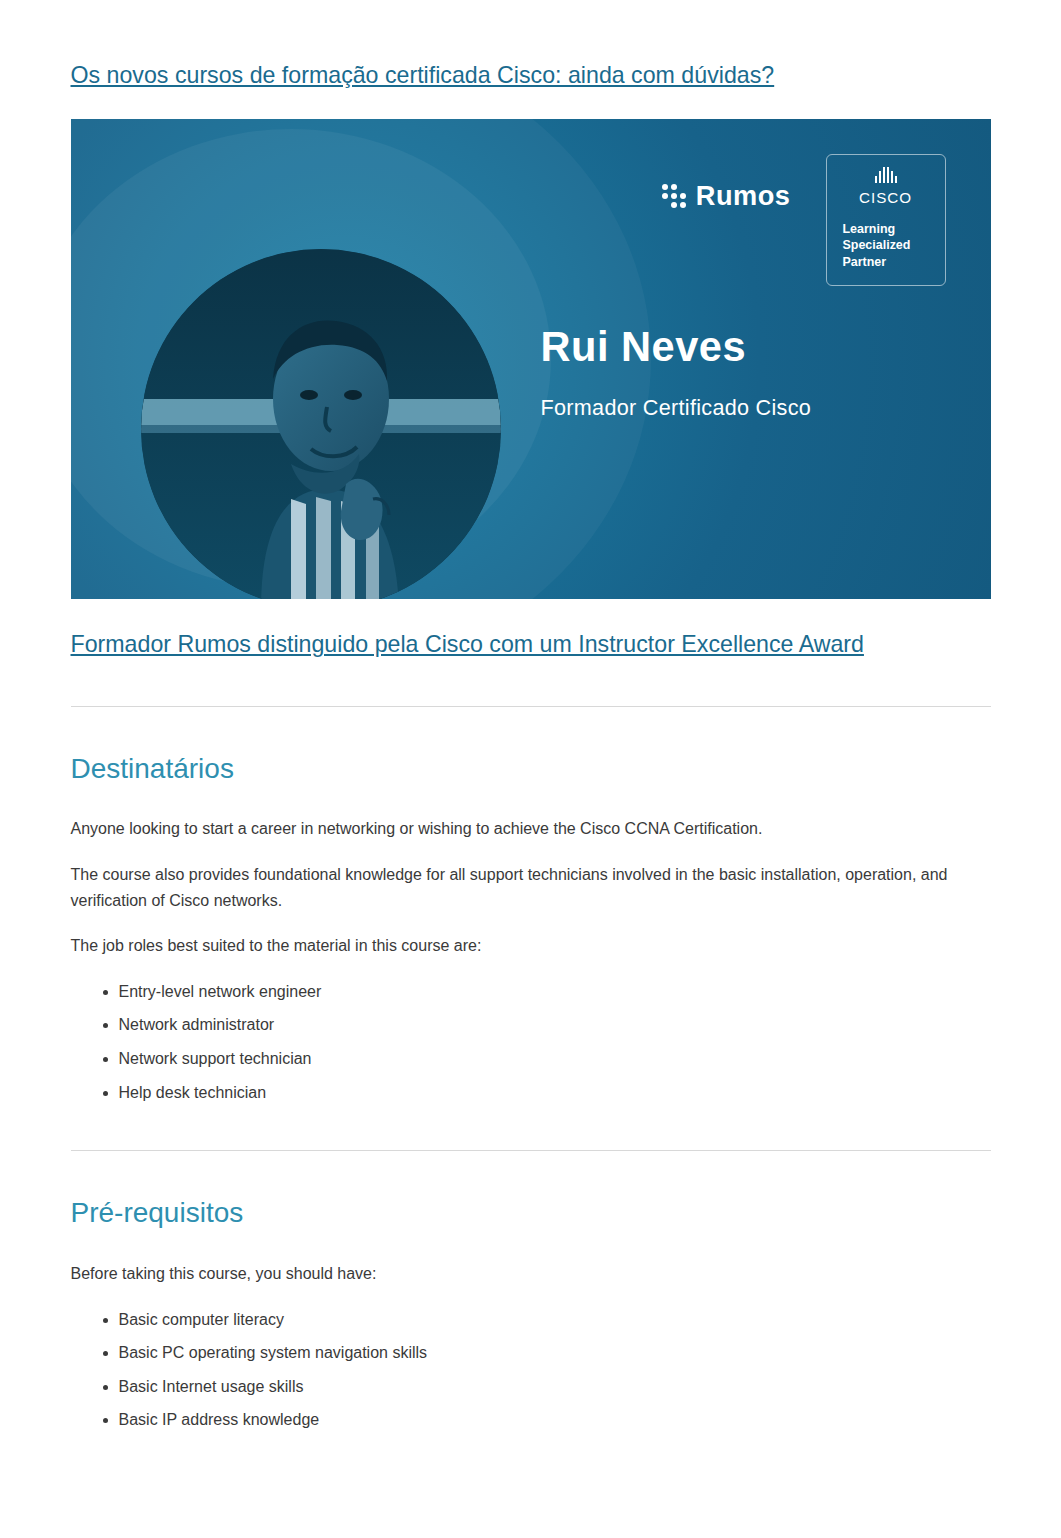Os novos cursos de formação certificada Cisco: ainda com dúvidas?
Rumos
CISCO
Learning
Specialized
Partner
Rui Neves
Formador Certificado Cisco
Formador Rumos distinguido pela Cisco com um Instructor Excellence Award
Destinatários
Anyone looking to start a career in networking or wishing to achieve the Cisco CCNA Certification.
The course also provides foundational knowledge for all support technicians involved in the basic installation, operation, and verification of Cisco networks.
The job roles best suited to the material in this course are:
Entry-level network engineer
Network administrator
Network support technician
Help desk technician
Pré-requisitos
Before taking this course, you should have:
Basic computer literacy
Basic PC operating system navigation skills
Basic Internet usage skills
Basic IP address knowledge